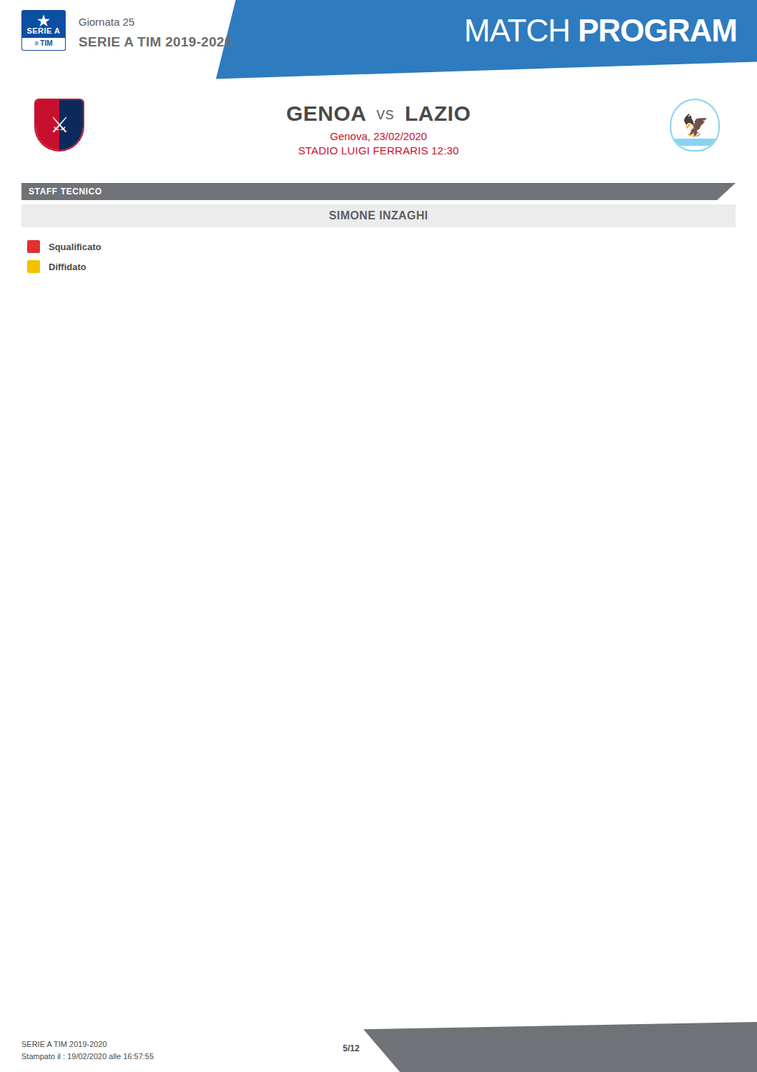★ SERIE A
≡ TIM
Giornata 25
SERIE A TIM 2019-2020
MATCH PROGRAM
⚔
GENOA vs LAZIO
Genova, 23/02/2020
STADIO LUIGI FERRARIS 12:30
🦅
STAFF TECNICO
SIMONE INZAGHI
Squalificato
Diffidato
SERIE A TIM 2019-2020
Stampato il : 19/02/2020 alle 16:57:55
5/12